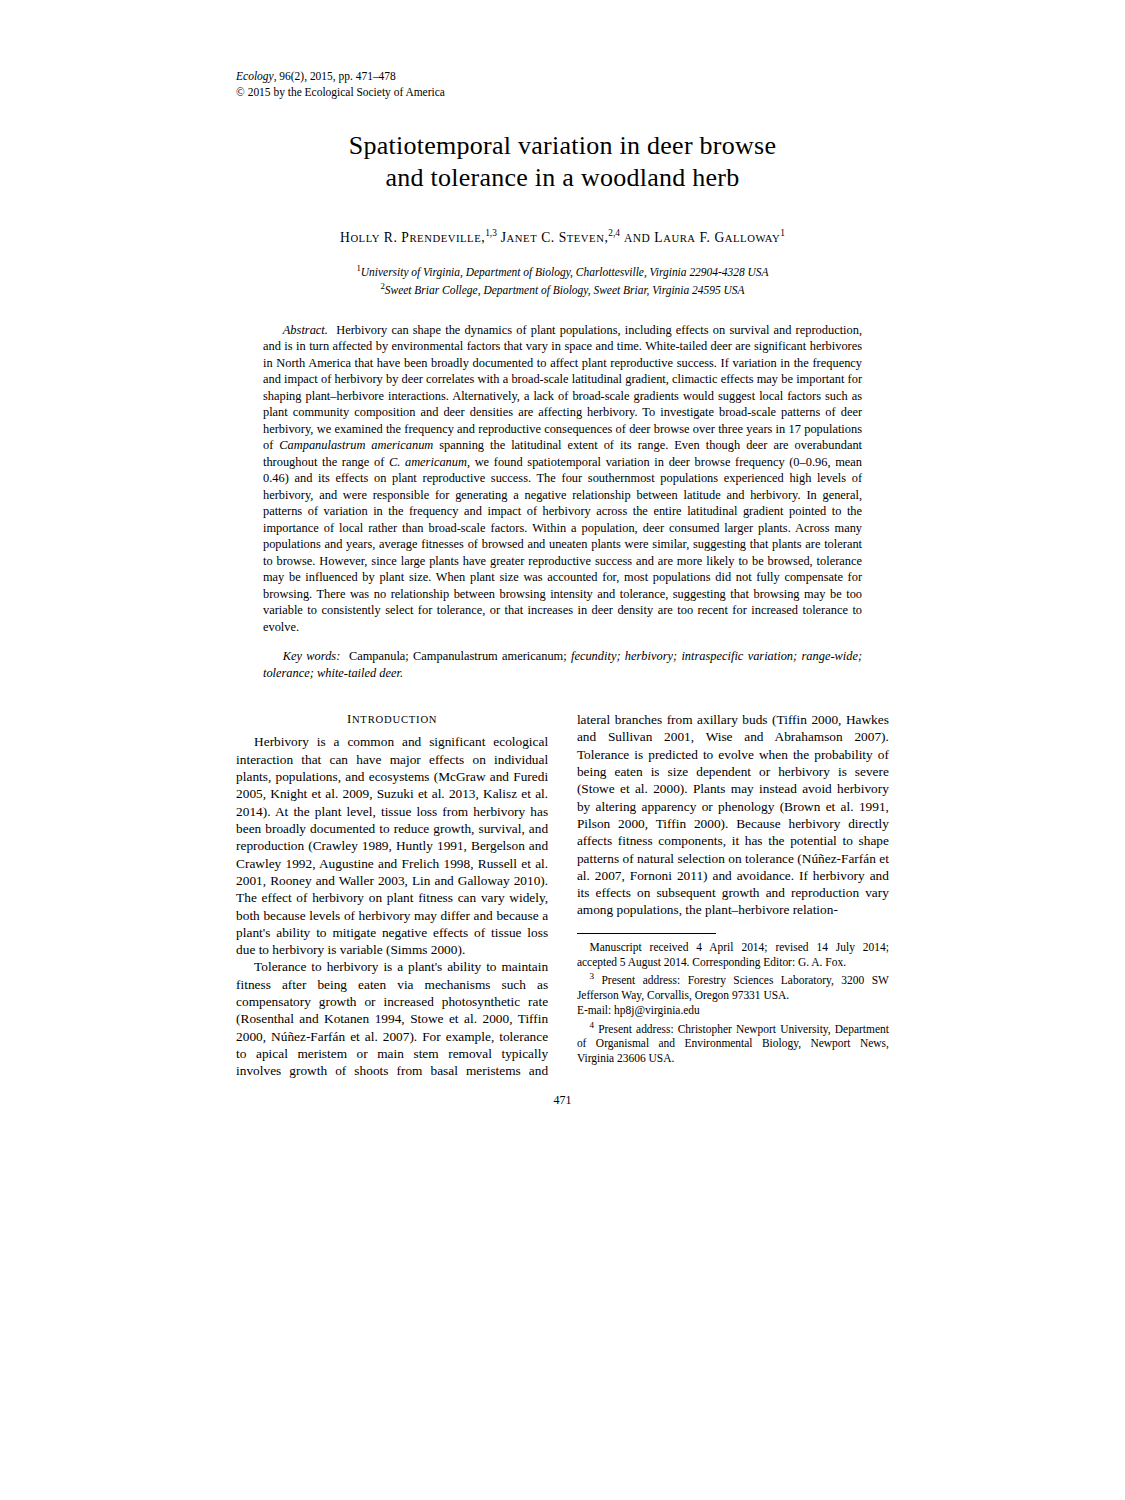Ecology, 96(2), 2015, pp. 471–478
© 2015 by the Ecological Society of America
Spatiotemporal variation in deer browse
and tolerance in a woodland herb
HOLLY R. PRENDEVILLE,1,3 JANET C. STEVEN,2,4 AND LAURA F. GALLOWAY1
1University of Virginia, Department of Biology, Charlottesville, Virginia 22904-4328 USA
2Sweet Briar College, Department of Biology, Sweet Briar, Virginia 24595 USA
Abstract. Herbivory can shape the dynamics of plant populations, including effects on survival and reproduction, and is in turn affected by environmental factors that vary in space and time. White-tailed deer are significant herbivores in North America that have been broadly documented to affect plant reproductive success. If variation in the frequency and impact of herbivory by deer correlates with a broad-scale latitudinal gradient, climactic effects may be important for shaping plant–herbivore interactions. Alternatively, a lack of broad-scale gradients would suggest local factors such as plant community composition and deer densities are affecting herbivory. To investigate broad-scale patterns of deer herbivory, we examined the frequency and reproductive consequences of deer browse over three years in 17 populations of Campanulastrum americanum spanning the latitudinal extent of its range. Even though deer are overabundant throughout the range of C. americanum, we found spatiotemporal variation in deer browse frequency (0–0.96, mean 0.46) and its effects on plant reproductive success. The four southernmost populations experienced high levels of herbivory, and were responsible for generating a negative relationship between latitude and herbivory. In general, patterns of variation in the frequency and impact of herbivory across the entire latitudinal gradient pointed to the importance of local rather than broad-scale factors. Within a population, deer consumed larger plants. Across many populations and years, average fitnesses of browsed and uneaten plants were similar, suggesting that plants are tolerant to browse. However, since large plants have greater reproductive success and are more likely to be browsed, tolerance may be influenced by plant size. When plant size was accounted for, most populations did not fully compensate for browsing. There was no relationship between browsing intensity and tolerance, suggesting that browsing may be too variable to consistently select for tolerance, or that increases in deer density are too recent for increased tolerance to evolve.
Key words: Campanula; Campanulastrum americanum; fecundity; herbivory; intraspecific variation; range-wide; tolerance; white-tailed deer.
INTRODUCTION
Herbivory is a common and significant ecological interaction that can have major effects on individual plants, populations, and ecosystems (McGraw and Furedi 2005, Knight et al. 2009, Suzuki et al. 2013, Kalisz et al. 2014). At the plant level, tissue loss from herbivory has been broadly documented to reduce growth, survival, and reproduction (Crawley 1989, Huntly 1991, Bergelson and Crawley 1992, Augustine and Frelich 1998, Russell et al. 2001, Rooney and Waller 2003, Lin and Galloway 2010). The effect of herbivory on plant fitness can vary widely, both because levels of herbivory may differ and because a plant's ability to mitigate negative effects of tissue loss due to herbivory is variable (Simms 2000).
Tolerance to herbivory is a plant's ability to maintain fitness after being eaten via mechanisms such as compensatory growth or increased photosynthetic rate (Rosenthal and Kotanen 1994, Stowe et al. 2000, Tiffin 2000, Núñez-Farfán et al. 2007). For example, tolerance to apical meristem or main stem removal typically involves growth of shoots from basal meristems and lateral branches from axillary buds (Tiffin 2000, Hawkes and Sullivan 2001, Wise and Abrahamson 2007). Tolerance is predicted to evolve when the probability of being eaten is size dependent or herbivory is severe (Stowe et al. 2000). Plants may instead avoid herbivory by altering apparency or phenology (Brown et al. 1991, Pilson 2000, Tiffin 2000). Because herbivory directly affects fitness components, it has the potential to shape patterns of natural selection on tolerance (Núñez-Farfán et al. 2007, Fornoni 2011) and avoidance. If herbivory and its effects on subsequent growth and reproduction vary among populations, the plant–herbivore relation-
Manuscript received 4 April 2014; revised 14 July 2014; accepted 5 August 2014. Corresponding Editor: G. A. Fox.
3 Present address: Forestry Sciences Laboratory, 3200 SW Jefferson Way, Corvallis, Oregon 97331 USA.
E-mail: hp8j@virginia.edu
4 Present address: Christopher Newport University, Department of Organismal and Environmental Biology, Newport News, Virginia 23606 USA.
471